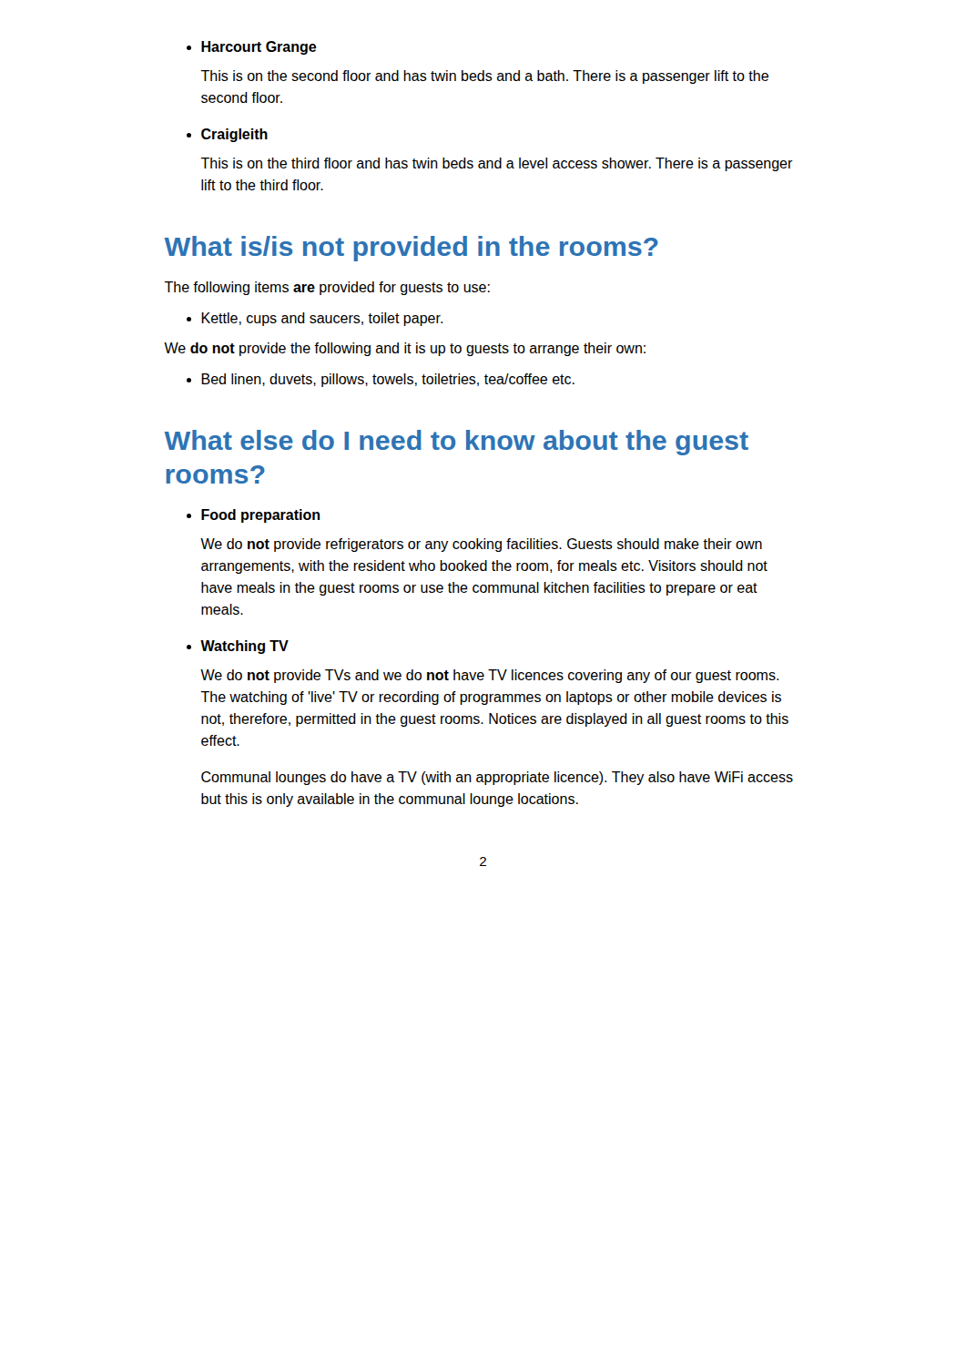Harcourt Grange
This is on the second floor and has twin beds and a bath. There is a passenger lift to the second floor.
Craigleith
This is on the third floor and has twin beds and a level access shower. There is a passenger lift to the third floor.
What is/is not provided in the rooms?
The following items are provided for guests to use:
Kettle, cups and saucers, toilet paper.
We do not provide the following and it is up to guests to arrange their own:
Bed linen, duvets, pillows, towels, toiletries, tea/coffee etc.
What else do I need to know about the guest rooms?
Food preparation
We do not provide refrigerators or any cooking facilities. Guests should make their own arrangements, with the resident who booked the room, for meals etc. Visitors should not have meals in the guest rooms or use the communal kitchen facilities to prepare or eat meals.
Watching TV
We do not provide TVs and we do not have TV licences covering any of our guest rooms. The watching of 'live' TV or recording of programmes on laptops or other mobile devices is not, therefore, permitted in the guest rooms. Notices are displayed in all guest rooms to this effect.
Communal lounges do have a TV (with an appropriate licence). They also have WiFi access but this is only available in the communal lounge locations.
2